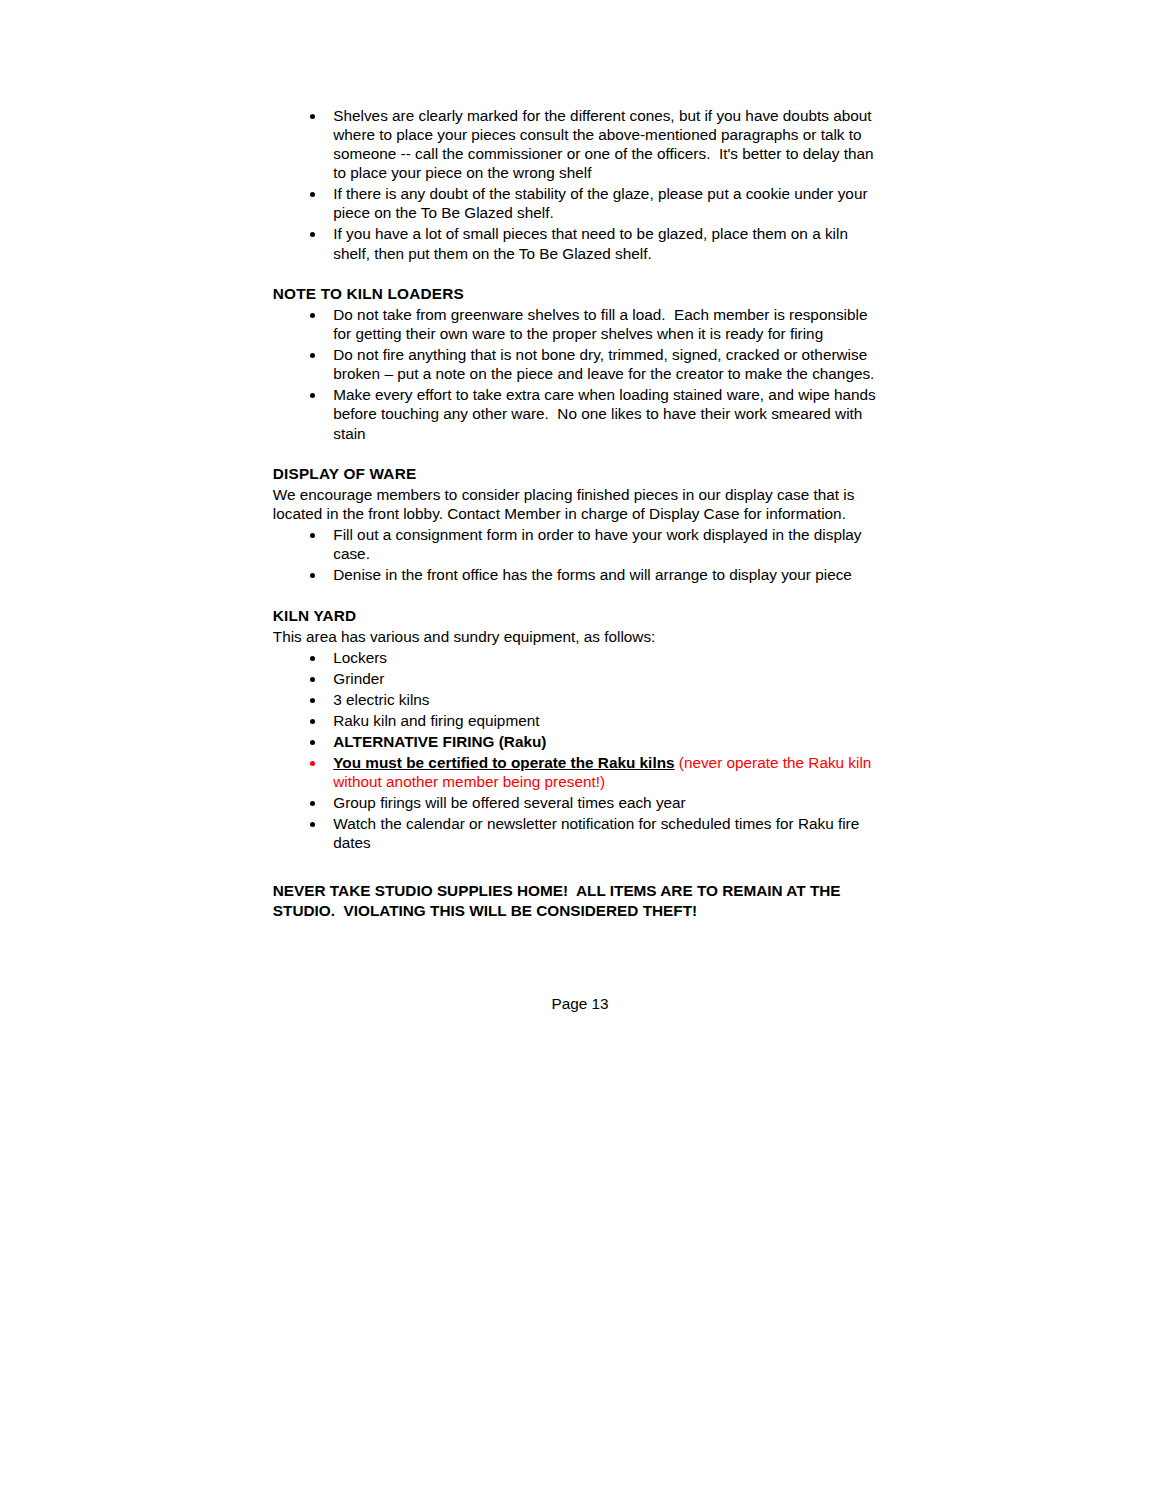Shelves are clearly marked for the different cones, but if you have doubts about where to place your pieces consult the above-mentioned paragraphs or talk to someone -- call the commissioner or one of the officers. It's better to delay than to place your piece on the wrong shelf
If there is any doubt of the stability of the glaze, please put a cookie under your piece on the To Be Glazed shelf.
If you have a lot of small pieces that need to be glazed, place them on a kiln shelf, then put them on the To Be Glazed shelf.
NOTE TO KILN LOADERS
Do not take from greenware shelves to fill a load. Each member is responsible for getting their own ware to the proper shelves when it is ready for firing
Do not fire anything that is not bone dry, trimmed, signed, cracked or otherwise broken – put a note on the piece and leave for the creator to make the changes.
Make every effort to take extra care when loading stained ware, and wipe hands before touching any other ware. No one likes to have their work smeared with stain
DISPLAY OF WARE
We encourage members to consider placing finished pieces in our display case that is located in the front lobby. Contact Member in charge of Display Case for information.
Fill out a consignment form in order to have your work displayed in the display case.
Denise in the front office has the forms and will arrange to display your piece
KILN YARD
This area has various and sundry equipment, as follows:
Lockers
Grinder
3 electric kilns
Raku kiln and firing equipment
ALTERNATIVE FIRING (Raku)
You must be certified to operate the Raku kilns (never operate the Raku kiln without another member being present!)
Group firings will be offered several times each year
Watch the calendar or newsletter notification for scheduled times for Raku fire dates
NEVER TAKE STUDIO SUPPLIES HOME! ALL ITEMS ARE TO REMAIN AT THE STUDIO. VIOLATING THIS WILL BE CONSIDERED THEFT!
Page 13